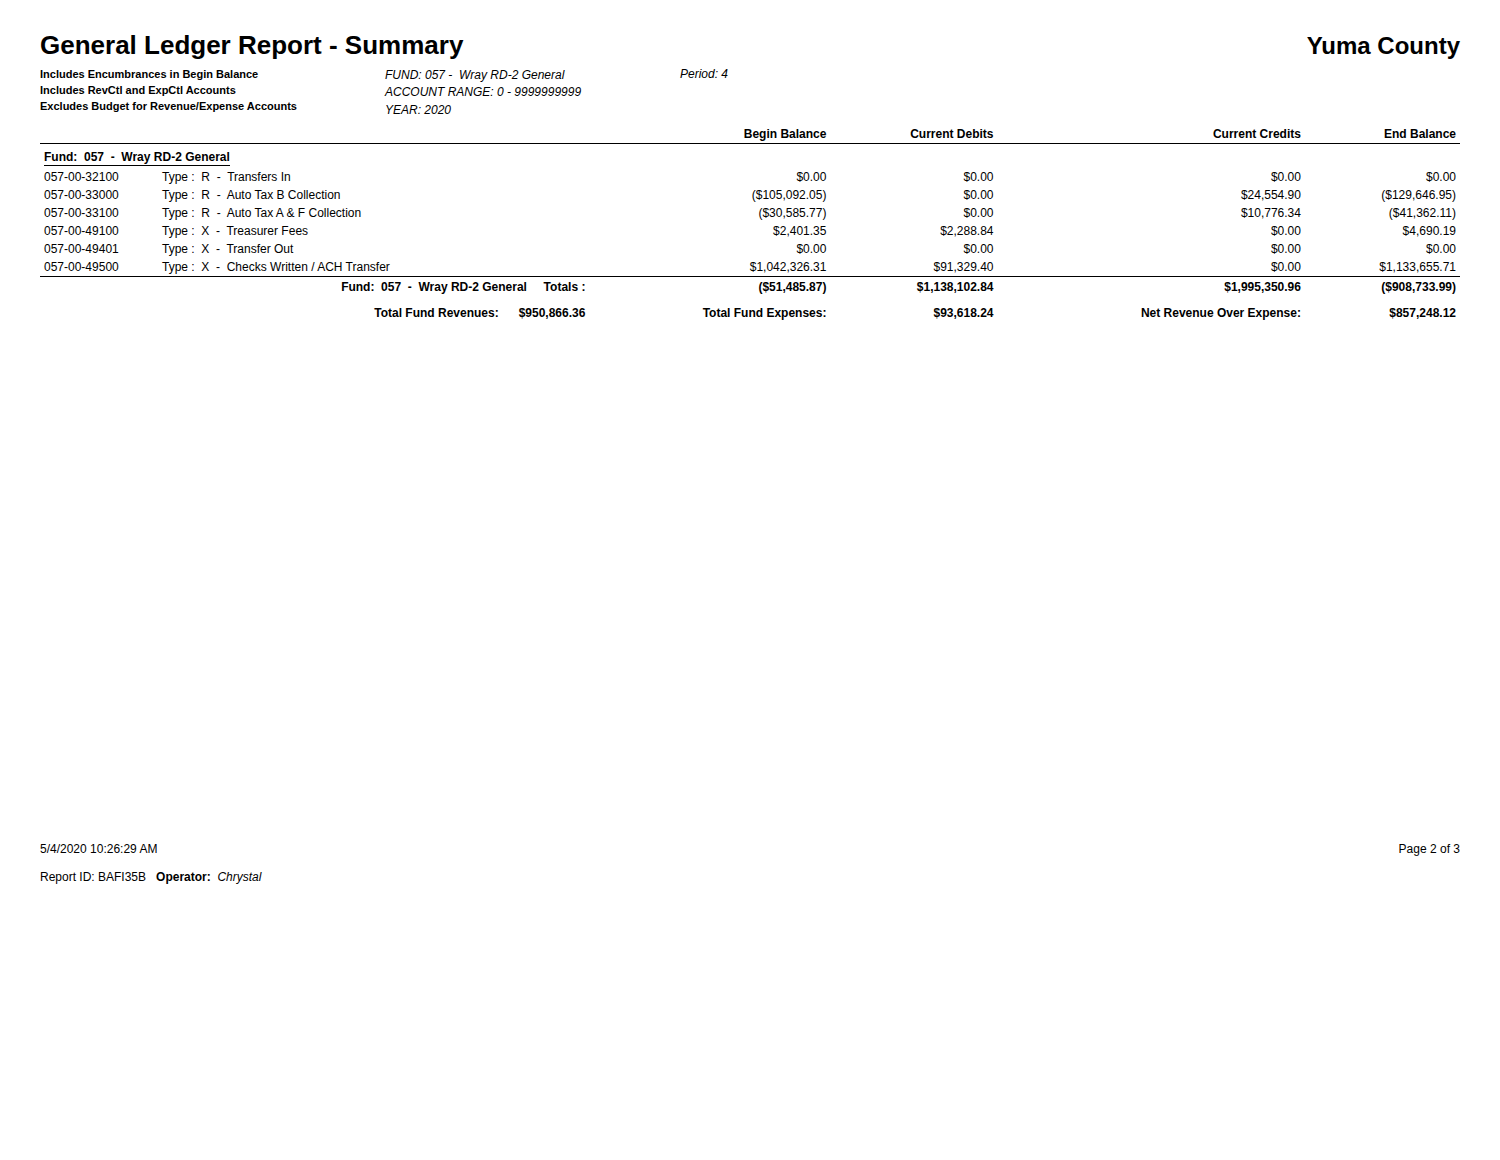General Ledger Report - Summary
Yuma County
Includes Encumbrances in Begin Balance
Includes RevCtl and ExpCtl Accounts
Excludes Budget for Revenue/Expense Accounts
FUND: 057 - Wray RD-2 General
ACCOUNT RANGE: 0 - 9999999999
YEAR: 2020
Period: 4
| | Begin Balance | Current Debits | Current Credits | End Balance |
| --- | --- | --- | --- | --- |
| Fund: 057 - Wray RD-2 General |
| 057-00-32100 | Type : R - Transfers In | $0.00 | $0.00 | $0.00 | $0.00 |
| 057-00-33000 | Type : R - Auto Tax B Collection | ($105,092.05) | $0.00 | $24,554.90 | ($129,646.95) |
| 057-00-33100 | Type : R - Auto Tax A & F Collection | ($30,585.77) | $0.00 | $10,776.34 | ($41,362.11) |
| 057-00-49100 | Type : X - Treasurer Fees | $2,401.35 | $2,288.84 | $0.00 | $4,690.19 |
| 057-00-49401 | Type : X - Transfer Out | $0.00 | $0.00 | $0.00 | $0.00 |
| 057-00-49500 | Type : X - Checks Written / ACH Transfer | $1,042,326.31 | $91,329.40 | $0.00 | $1,133,655.71 |
| Fund: 057 - Wray RD-2 General Totals : | ($51,485.87) | $1,138,102.84 | $1,995,350.96 | ($908,733.99) |
| Total Fund Revenues: $950,866.36 | Total Fund Expenses: | $93,618.24 | Net Revenue Over Expense: | $857,248.12 |
Page 2 of 3
5/4/2020 10:26:29 AM
Report ID: BAFI35B Operator: Chrystal